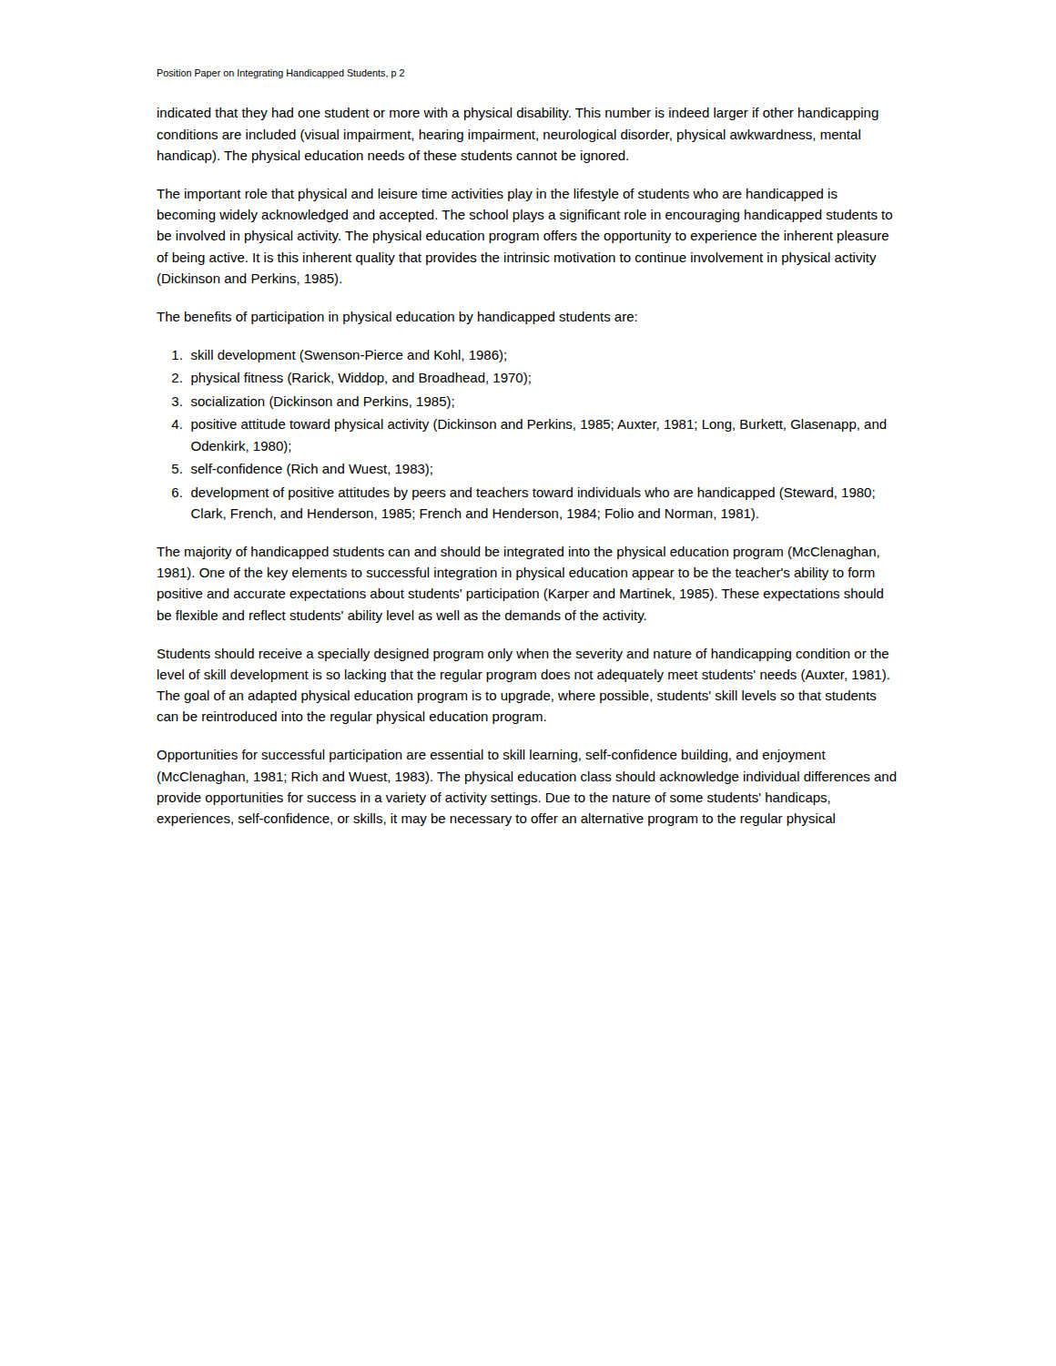Position Paper on Integrating Handicapped Students, p 2
indicated that they had one student or more with a physical disability. This number is indeed larger if other handicapping conditions are included (visual impairment, hearing impairment, neurological disorder, physical awkwardness, mental handicap). The physical education needs of these students cannot be ignored.
The important role that physical and leisure time activities play in the lifestyle of students who are handicapped is becoming widely acknowledged and accepted. The school plays a significant role in encouraging handicapped students to be involved in physical activity. The physical education program offers the opportunity to experience the inherent pleasure of being active. It is this inherent quality that provides the intrinsic motivation to continue involvement in physical activity (Dickinson and Perkins, 1985).
The benefits of participation in physical education by handicapped students are:
skill development (Swenson-Pierce and Kohl, 1986);
physical fitness (Rarick, Widdop, and Broadhead, 1970);
socialization (Dickinson and Perkins, 1985);
positive attitude toward physical activity (Dickinson and Perkins, 1985; Auxter, 1981; Long, Burkett, Glasenapp, and Odenkirk, 1980);
self-confidence (Rich and Wuest, 1983);
development of positive attitudes by peers and teachers toward individuals who are handicapped (Steward, 1980; Clark, French, and Henderson, 1985; French and Henderson, 1984; Folio and Norman, 1981).
The majority of handicapped students can and should be integrated into the physical education program (McClenaghan, 1981). One of the key elements to successful integration in physical education appear to be the teacher's ability to form positive and accurate expectations about students' participation (Karper and Martinek, 1985). These expectations should be flexible and reflect students' ability level as well as the demands of the activity.
Students should receive a specially designed program only when the severity and nature of handicapping condition or the level of skill development is so lacking that the regular program does not adequately meet students' needs (Auxter, 1981). The goal of an adapted physical education program is to upgrade, where possible, students' skill levels so that students can be reintroduced into the regular physical education program.
Opportunities for successful participation are essential to skill learning, self-confidence building, and enjoyment (McClenaghan, 1981; Rich and Wuest, 1983). The physical education class should acknowledge individual differences and provide opportunities for success in a variety of activity settings. Due to the nature of some students' handicaps, experiences, self-confidence, or skills, it may be necessary to offer an alternative program to the regular physical